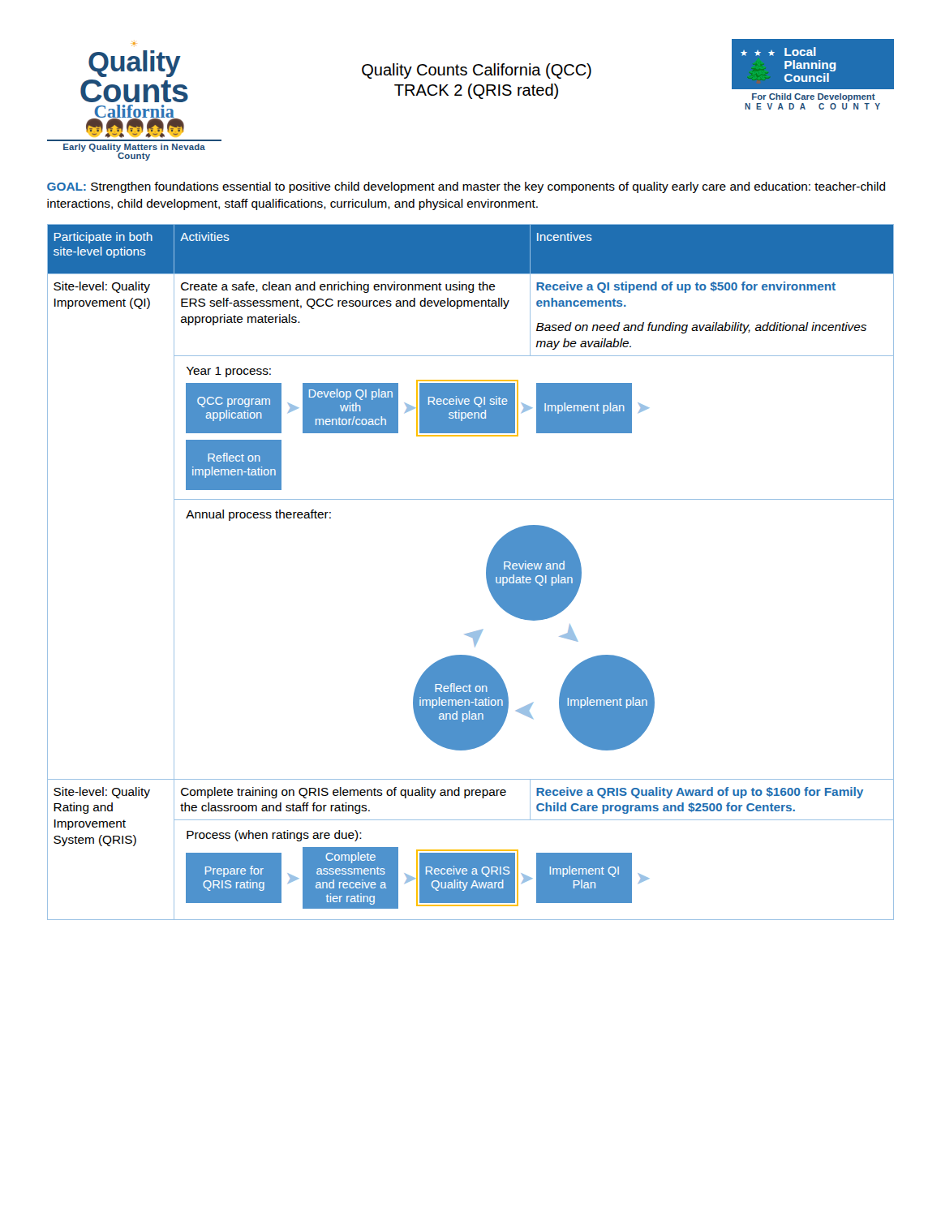☀
Quality Counts California
👦👧👦👧👦
Early Quality Matters in Nevada County
Quality Counts California (QCC)
TRACK 2 (QRIS rated)
★ ★ ★ 🌲
Local
Planning
Council
For Child Care Development N E V A D A C O U N T Y
GOAL: Strengthen foundations essential to positive child development and master the key components of quality early care and education: teacher-child interactions, child development, staff qualifications, curriculum, and physical environment.
| Participate in both site-level options | Activities | Incentives |
| --- | --- | --- |
| Site-level: Quality Improvement (QI) | Create a safe, clean and enriching environment using the ERS self-assessment, QCC resources and developmentally appropriate materials. | Receive a QI stipend of up to $500 for environment enhancements. Based on need and funding availability, additional incentives may be available. |
| Year 1 process: QCC program application ➤ Develop QI plan with mentor/coach ➤ Receive QI site stipend ➤ Implement plan ➤ Reflect on implemen-tation |
| Annual process thereafter: Review and update QI plan Implement plan Reflect on implemen-tation and plan ➤ ➤ ➤ |
| Site-level: Quality Rating and Improvement System (QRIS) | Complete training on QRIS elements of quality and prepare the classroom and staff for ratings. | Receive a QRIS Quality Award of up to $1600 for Family Child Care programs and $2500 for Centers. |
| Process (when ratings are due): Prepare for QRIS rating ➤ Complete assessments and receive a tier rating ➤ Receive a QRIS Quality Award ➤ Implement QI Plan ➤ |